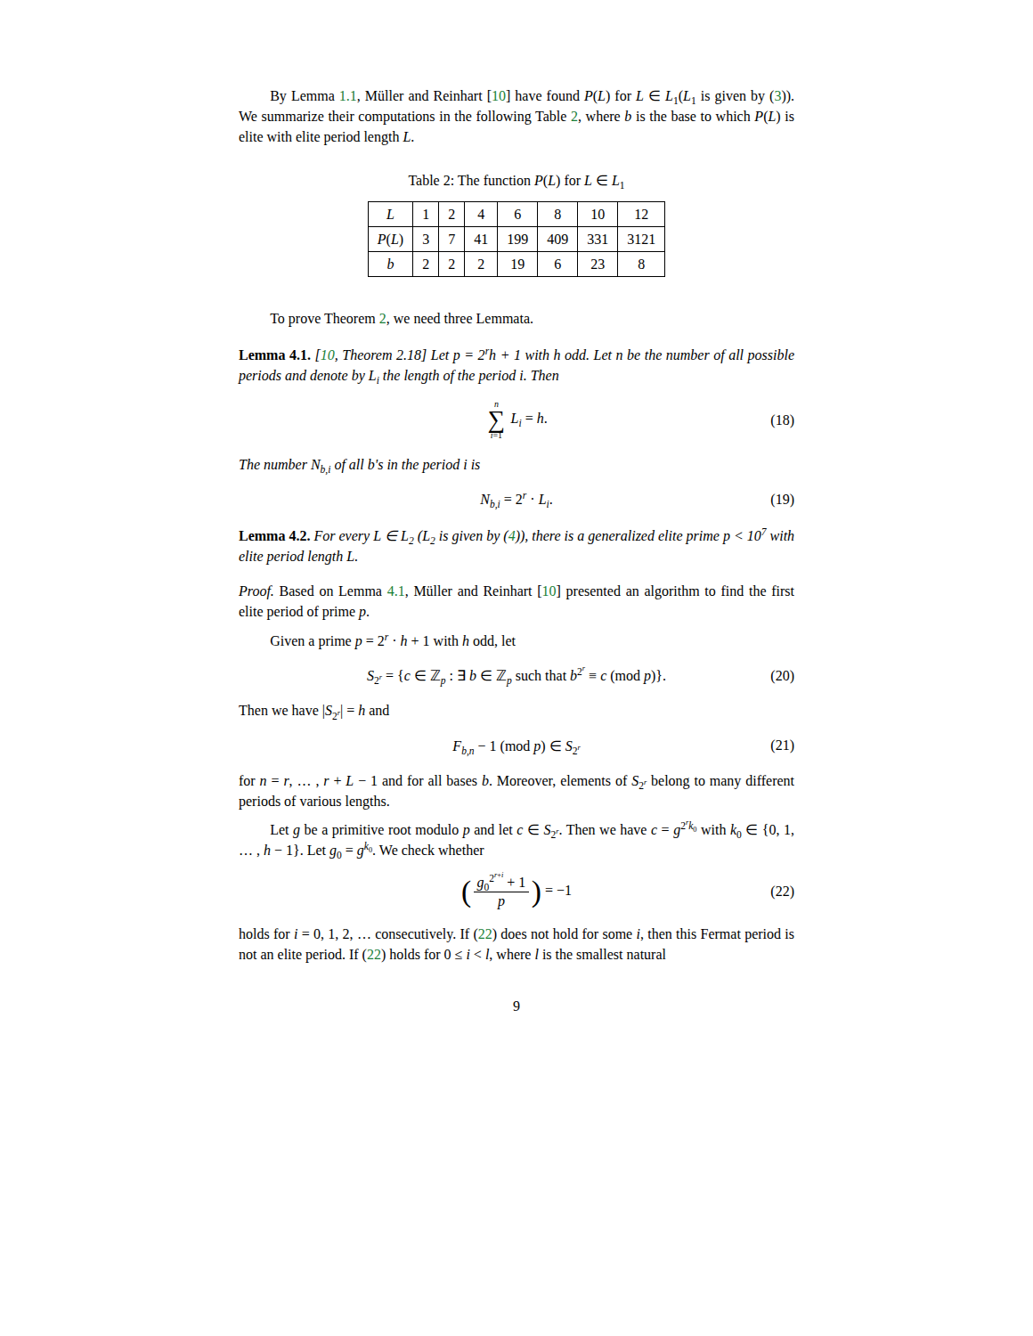By Lemma 1.1, Müller and Reinhart [10] have found P(L) for L ∈ L1(L1 is given by (3)). We summarize their computations in the following Table 2, where b is the base to which P(L) is elite with elite period length L.
Table 2: The function P(L) for L ∈ L1
| L | 1 | 2 | 4 | 6 | 8 | 10 | 12 |
| P ( L ) | 3 | 7 | 41 | 199 | 409 | 331 | 3121 |
| b | 2 | 2 | 2 | 19 | 6 | 23 | 8 |
To prove Theorem 2, we need three Lemmata.
Lemma 4.1. [10, Theorem 2.18] Let p = 2rh + 1 with h odd. Let n be the number of all possible periods and denote by Li the length of the period i. Then
n∑i=1 Li = h. (18)
The number Nb,i of all b's in the period i is
Nb,i = 2r · Li. (19)
Lemma 4.2. For every L ∈ L2 (L2 is given by (4)), there is a generalized elite prime p < 107 with elite period length L.
Proof. Based on Lemma 4.1, Müller and Reinhart [10] presented an algorithm to find the first elite period of prime p.
Given a prime p = 2r · h + 1 with h odd, let
S2r = {c ∈ ℤp : ∃ b ∈ ℤp such that b2r ≡ c (mod p)}. (20)
Then we have |S2r| = h and
Fb,n − 1 (mod p) ∈ S2r (21)
for n = r, … , r + L − 1 and for all bases b. Moreover, elements of S2r belong to many different periods of various lengths.
Let g be a primitive root modulo p and let c ∈ S2r. Then we have c = g2rk0 with k0 ∈ {0, 1, … , h − 1}. Let g0 = gk0. We check whether
(g02r+i + 1 p) = −1 (22)
holds for i = 0, 1, 2, … consecutively. If (22) does not hold for some i, then this Fermat period is not an elite period. If (22) holds for 0 ≤ i < l, where l is the smallest natural
9